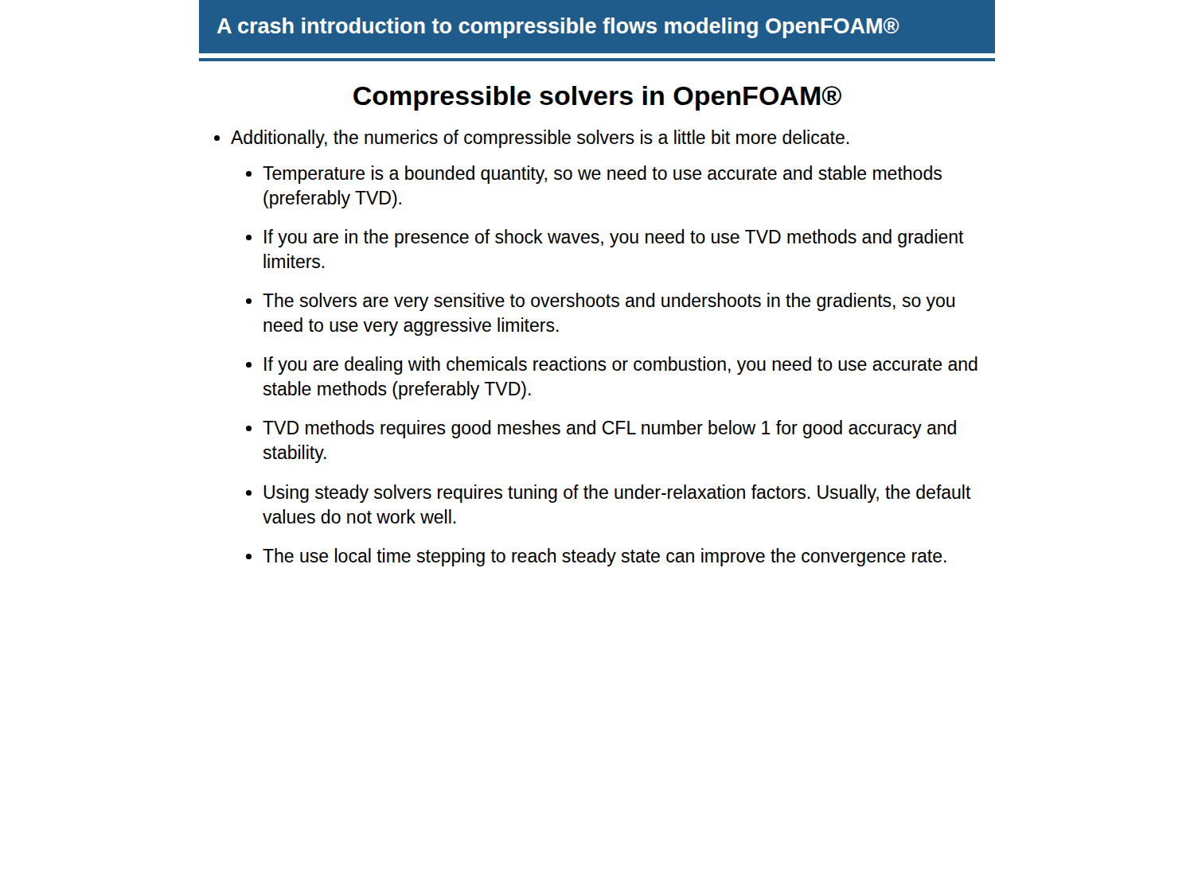A crash introduction to compressible flows modeling OpenFOAM®
Compressible solvers in OpenFOAM®
Additionally, the numerics of compressible solvers is a little bit more delicate.
Temperature is a bounded quantity, so we need to use accurate and stable methods (preferably TVD).
If you are in the presence of shock waves, you need to use TVD methods and gradient limiters.
The solvers are very sensitive to overshoots and undershoots in the gradients, so you need to use very aggressive limiters.
If you are dealing with chemicals reactions or combustion, you need to use accurate and stable methods (preferably TVD).
TVD methods requires good meshes and CFL number below 1 for good accuracy and stability.
Using steady solvers requires tuning of the under-relaxation factors. Usually, the default values do not work well.
The use local time stepping to reach steady state can improve the convergence rate.